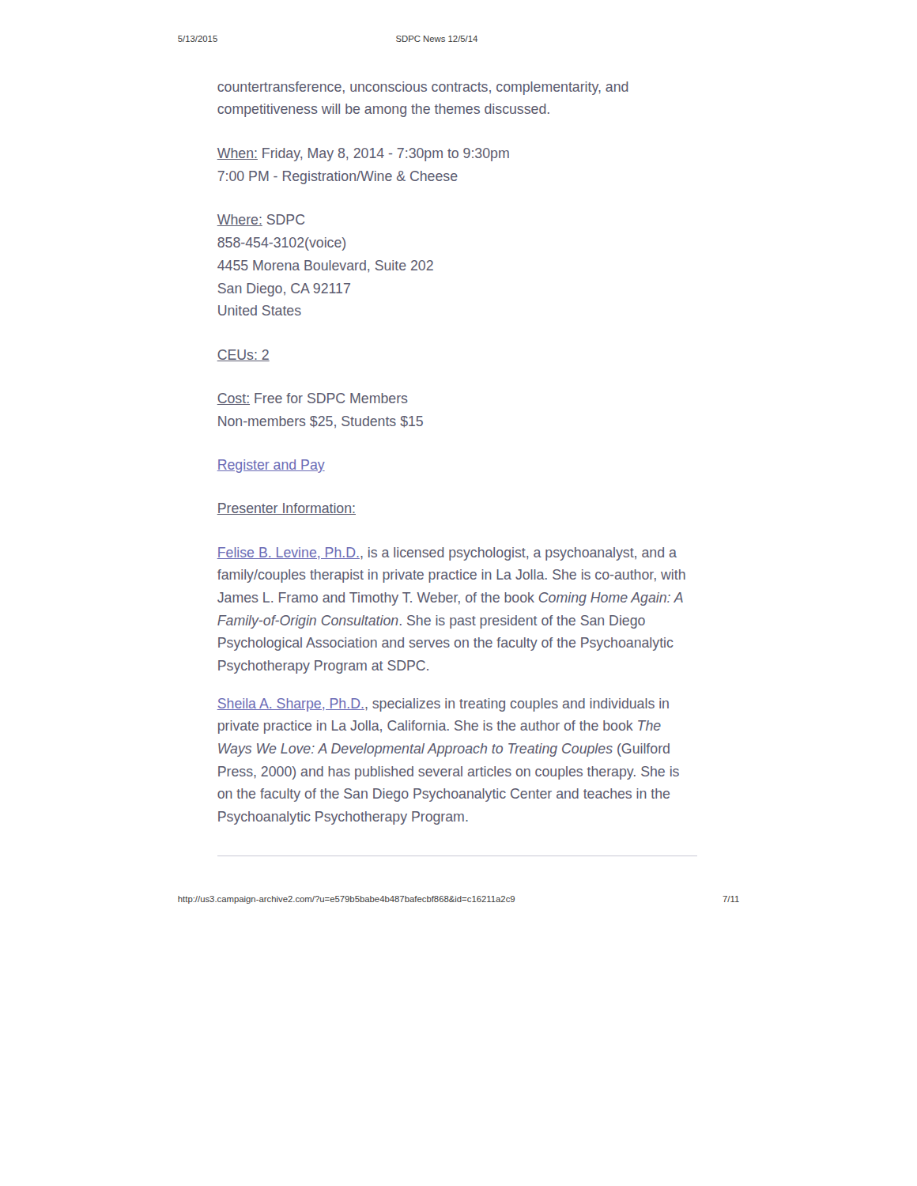5/13/2015
SDPC News 12/5/14
countertransference, unconscious contracts, complementarity, and competitiveness will be among the themes discussed.
When: Friday, May 8, 2014 - 7:30pm to 9:30pm
7:00 PM - Registration/Wine & Cheese
Where: SDPC
858-454-3102(voice)
4455 Morena Boulevard, Suite 202
San Diego, CA 92117
United States
CEUs: 2
Cost: Free for SDPC Members
Non-members $25, Students $15
Register and Pay
Presenter Information:
Felise B. Levine, Ph.D., is a licensed psychologist, a psychoanalyst, and a family/couples therapist in private practice in La Jolla. She is co-author, with James L. Framo and Timothy T. Weber, of the book Coming Home Again: A Family-of-Origin Consultation. She is past president of the San Diego Psychological Association and serves on the faculty of the Psychoanalytic Psychotherapy Program at SDPC.
Sheila A. Sharpe, Ph.D., specializes in treating couples and individuals in private practice in La Jolla, California. She is the author of the book The Ways We Love: A Developmental Approach to Treating Couples (Guilford Press, 2000) and has published several articles on couples therapy. She is on the faculty of the San Diego Psychoanalytic Center and teaches in the Psychoanalytic Psychotherapy Program.
http://us3.campaign-archive2.com/?u=e579b5babe4b487bafecbf868&id=c16211a2c9
7/11